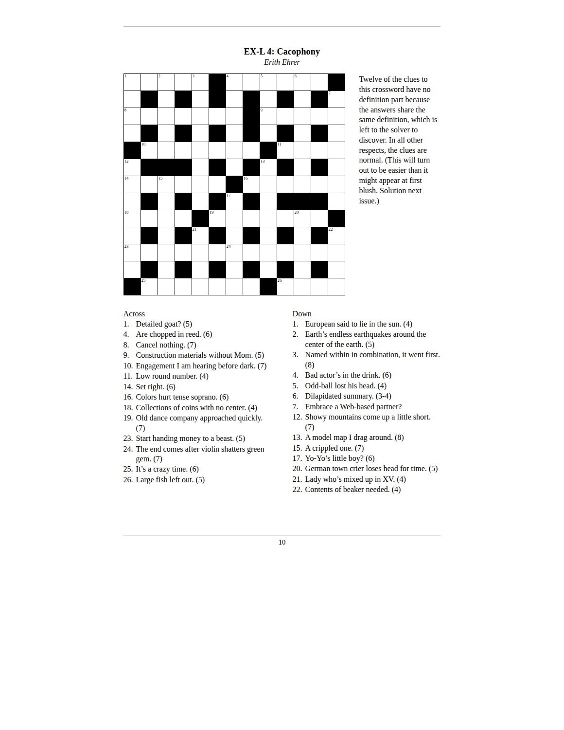EX-L 4: Cacophony
Erith Ehrer
| 1 | | 2 | | 3 | | 4 | | 5 | | 6 | | |
| | | | | | | | | | | | | 7 |
| 8 | | | | | | | | 9 | | | | |
| | 10 | | | | | | | | 11 | | | |
| 12 | | | | | | | | 13 | | | | |
| 14 | | 15 | | | | | 16 | | | | | |
| | | | | | | 17 | | | | | | |
| 18 | | | | | 19 | | | | | 20 | | |
| | | | | 21 | | | | | | | | 22 |
| 23 | | | | | | 24 | | | | | | |
| | 25 | | | | | | | | 26 | | | |
Twelve of the clues to this crossword have no definition part because the answers share the same definition, which is left to the solver to discover. In all other respects, the clues are normal. (This will turn out to be easier than it might appear at first blush. Solution next issue.)
Across
1. Detailed goat? (5)
4. Are chopped in reed. (6)
8. Cancel nothing. (7)
9. Construction materials without Mom. (5)
10. Engagement I am hearing before dark. (7)
11. Low round number. (4)
14. Set right. (6)
16. Colors hurt tense soprano. (6)
18. Collections of coins with no center. (4)
19. Old dance company approached quickly. (7)
23. Start handing money to a beast. (5)
24. The end comes after violin shatters green gem. (7)
25. It’s a crazy time. (6)
26. Large fish left out. (5)
Down
1. European said to lie in the sun. (4)
2. Earth’s endless earthquakes around the center of the earth. (5)
3. Named within in combination, it went first. (8)
4. Bad actor’s in the drink. (6)
5. Odd-ball lost his head. (4)
6. Dilapidated summary. (3-4)
7. Embrace a Web-based partner?
12. Showy mountains come up a little short. (7)
13. A model map I drag around. (8)
15. A crippled one. (7)
17. Yo-Yo’s little boy? (6)
20. German town crier loses head for time. (5)
21. Lady who’s mixed up in XV. (4)
22. Contents of beaker needed. (4)
10